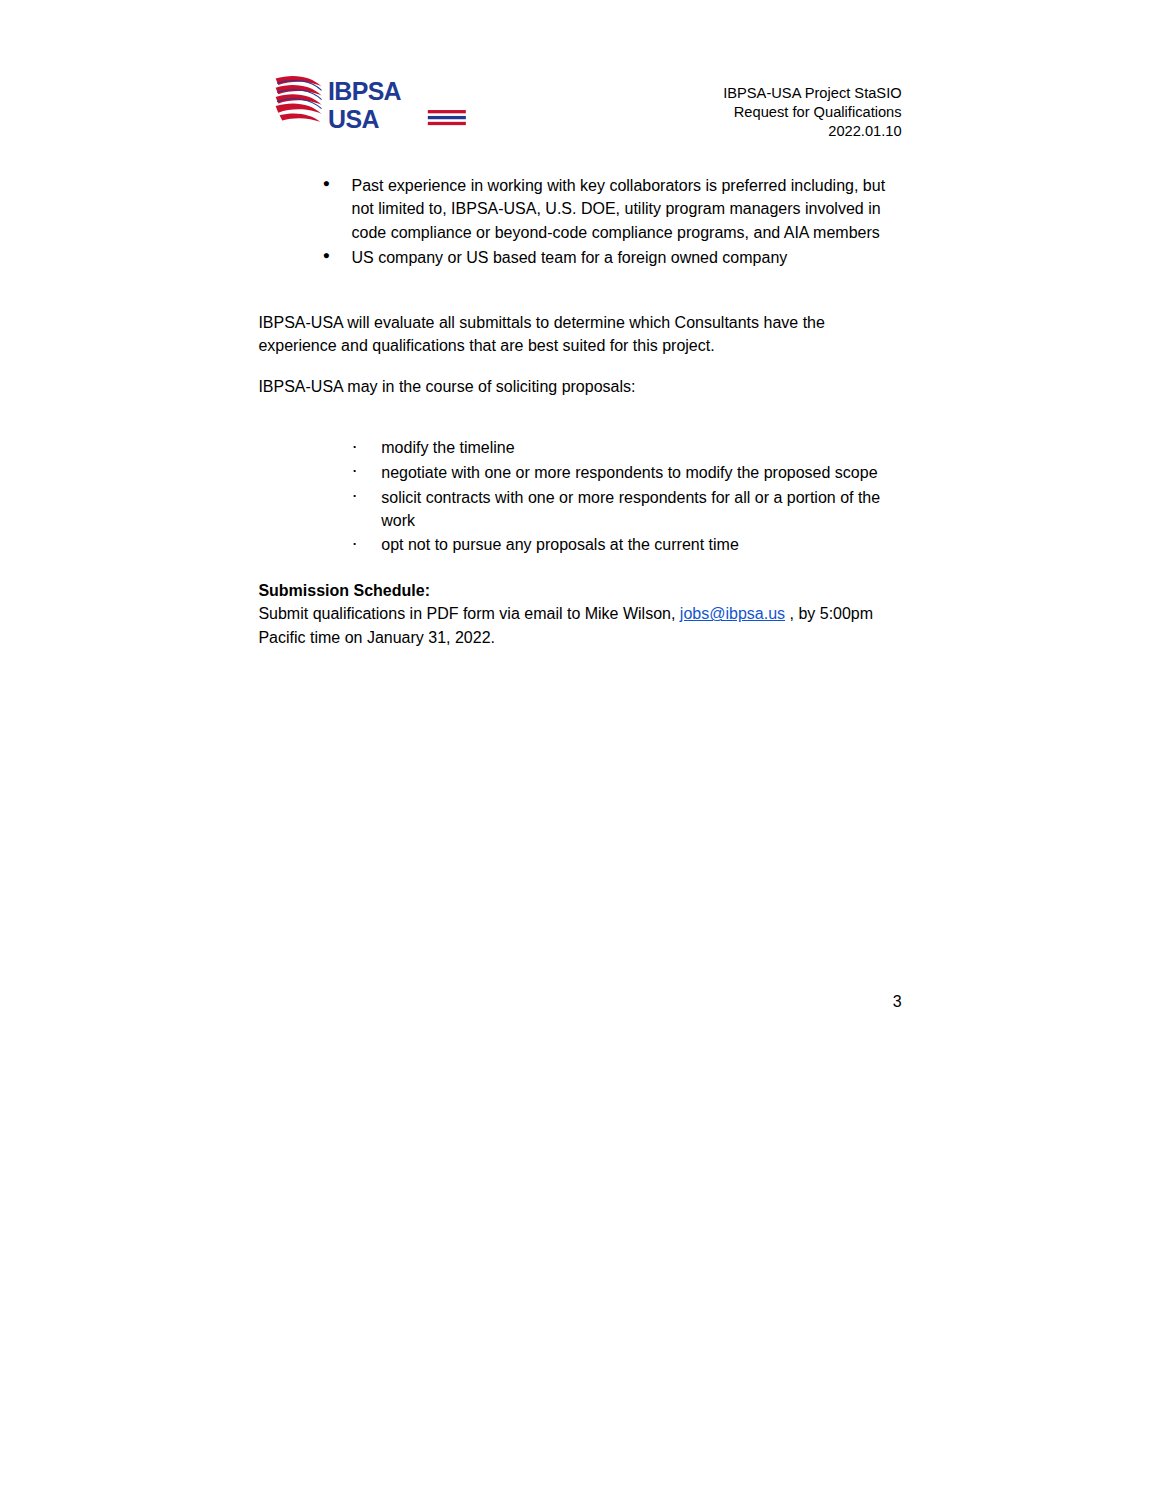IBPSA USA
IBPSA-USA Project StaSIO
Request for Qualifications
2022.01.10
Past experience in working with key collaborators is preferred including, but not limited to, IBPSA-USA, U.S. DOE, utility program managers involved in code compliance or beyond-code compliance programs, and AIA members
US company or US based team for a foreign owned company
IBPSA-USA will evaluate all submittals to determine which Consultants have the experience and qualifications that are best suited for this project.
IBPSA-USA may in the course of soliciting proposals:
modify the timeline
negotiate with one or more respondents to modify the proposed scope
solicit contracts with one or more respondents for all or a portion of the work
opt not to pursue any proposals at the current time
Submission Schedule:
Submit qualifications in PDF form via email to Mike Wilson, jobs@ibpsa.us , by 5:00pm Pacific time on January 31, 2022.
3